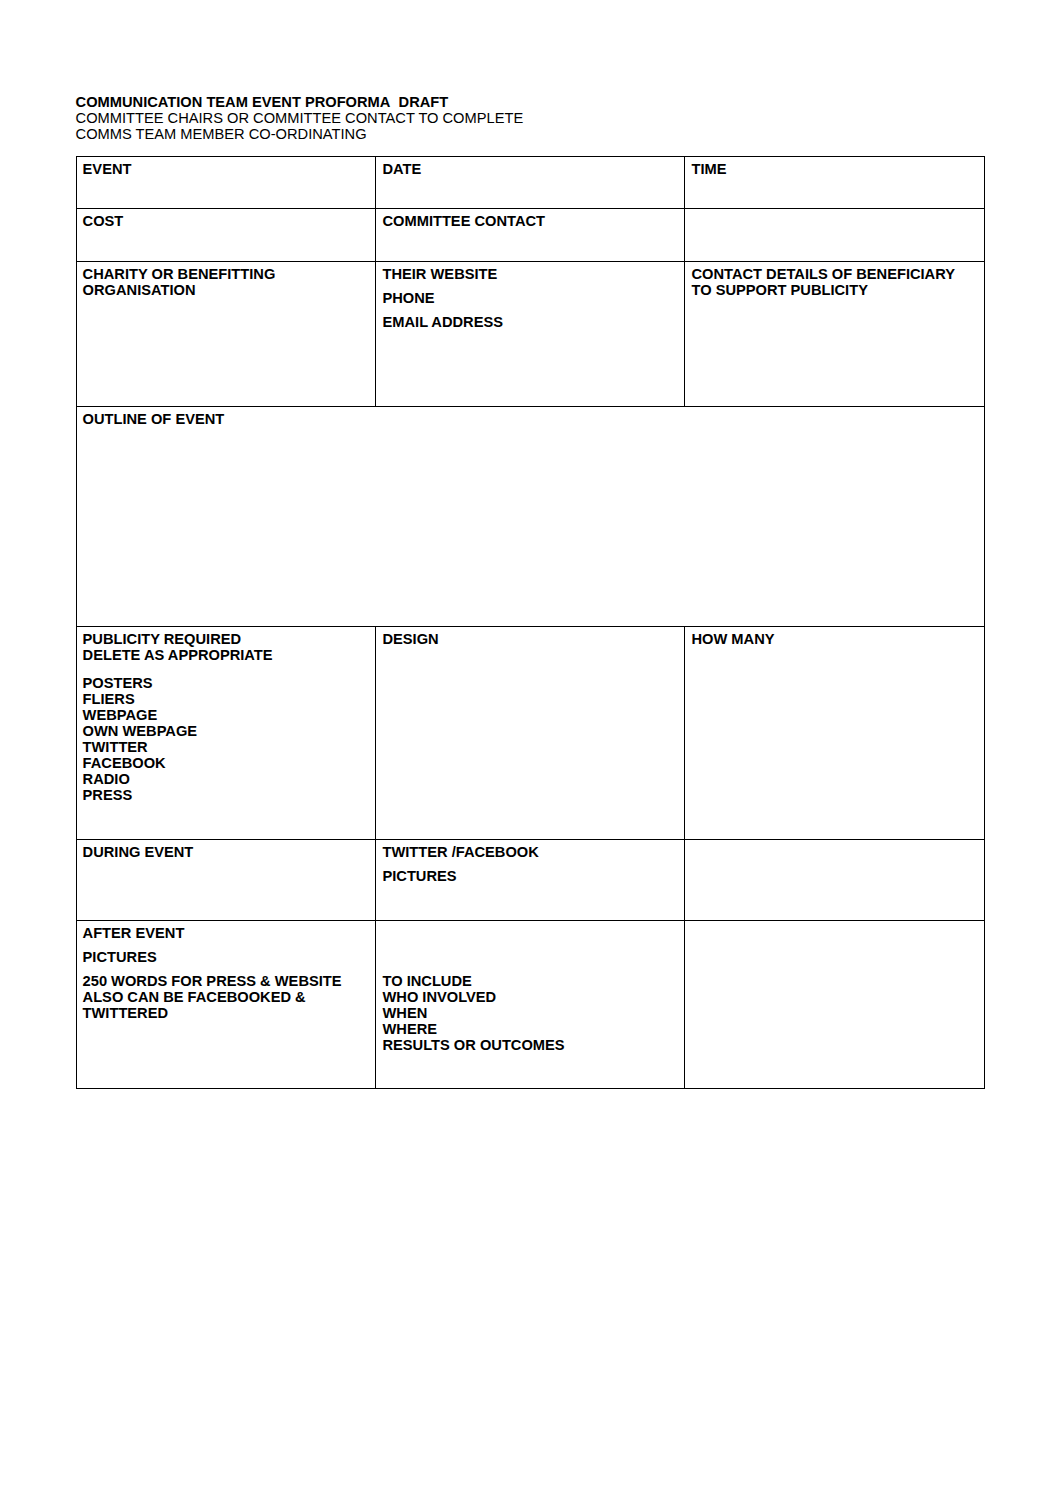Communication Team Event Proforma Draft
Committee Chairs or Committee Contact to Complete
Comms Team Member Co-ordinating
| Event | Date | Time |
| Cost | Committee Contact | |
| Charity or Benefitting Organisation | Their Website Phone Email Address | Contact Details of Beneficiary to Support Publicity |
| Outline of Event |
| Publicity Required Delete as Appropriate Posters Fliers Webpage Own webpage Twitter Facebook Radio Press | Design | How Many |
| During Event | Twitter /Facebook Pictures | |
| After Event Pictures 250 Words for Press & Website Also can be Facebooked & Twittered | To Include Who Involved When Where Results or Outcomes | |